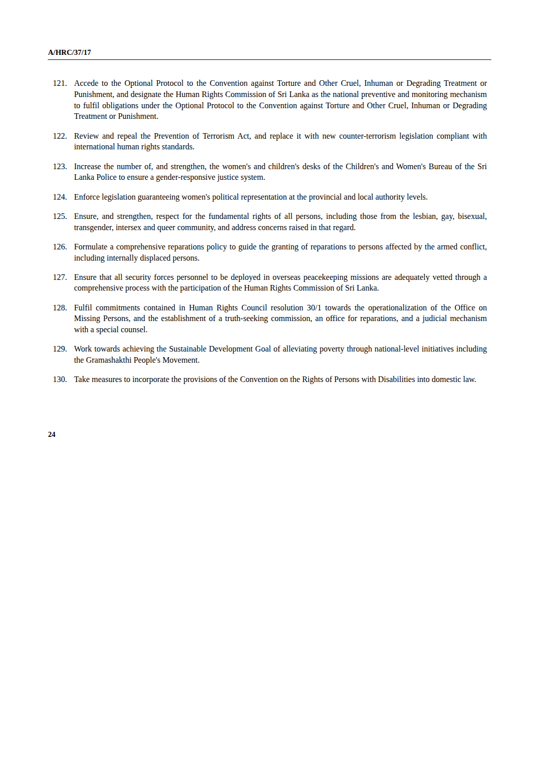A/HRC/37/17
121. Accede to the Optional Protocol to the Convention against Torture and Other Cruel, Inhuman or Degrading Treatment or Punishment, and designate the Human Rights Commission of Sri Lanka as the national preventive and monitoring mechanism to fulfil obligations under the Optional Protocol to the Convention against Torture and Other Cruel, Inhuman or Degrading Treatment or Punishment.
122. Review and repeal the Prevention of Terrorism Act, and replace it with new counter-terrorism legislation compliant with international human rights standards.
123. Increase the number of, and strengthen, the women's and children's desks of the Children's and Women's Bureau of the Sri Lanka Police to ensure a gender-responsive justice system.
124. Enforce legislation guaranteeing women's political representation at the provincial and local authority levels.
125. Ensure, and strengthen, respect for the fundamental rights of all persons, including those from the lesbian, gay, bisexual, transgender, intersex and queer community, and address concerns raised in that regard.
126. Formulate a comprehensive reparations policy to guide the granting of reparations to persons affected by the armed conflict, including internally displaced persons.
127. Ensure that all security forces personnel to be deployed in overseas peacekeeping missions are adequately vetted through a comprehensive process with the participation of the Human Rights Commission of Sri Lanka.
128. Fulfil commitments contained in Human Rights Council resolution 30/1 towards the operationalization of the Office on Missing Persons, and the establishment of a truth-seeking commission, an office for reparations, and a judicial mechanism with a special counsel.
129. Work towards achieving the Sustainable Development Goal of alleviating poverty through national-level initiatives including the Gramashakthi People's Movement.
130. Take measures to incorporate the provisions of the Convention on the Rights of Persons with Disabilities into domestic law.
24